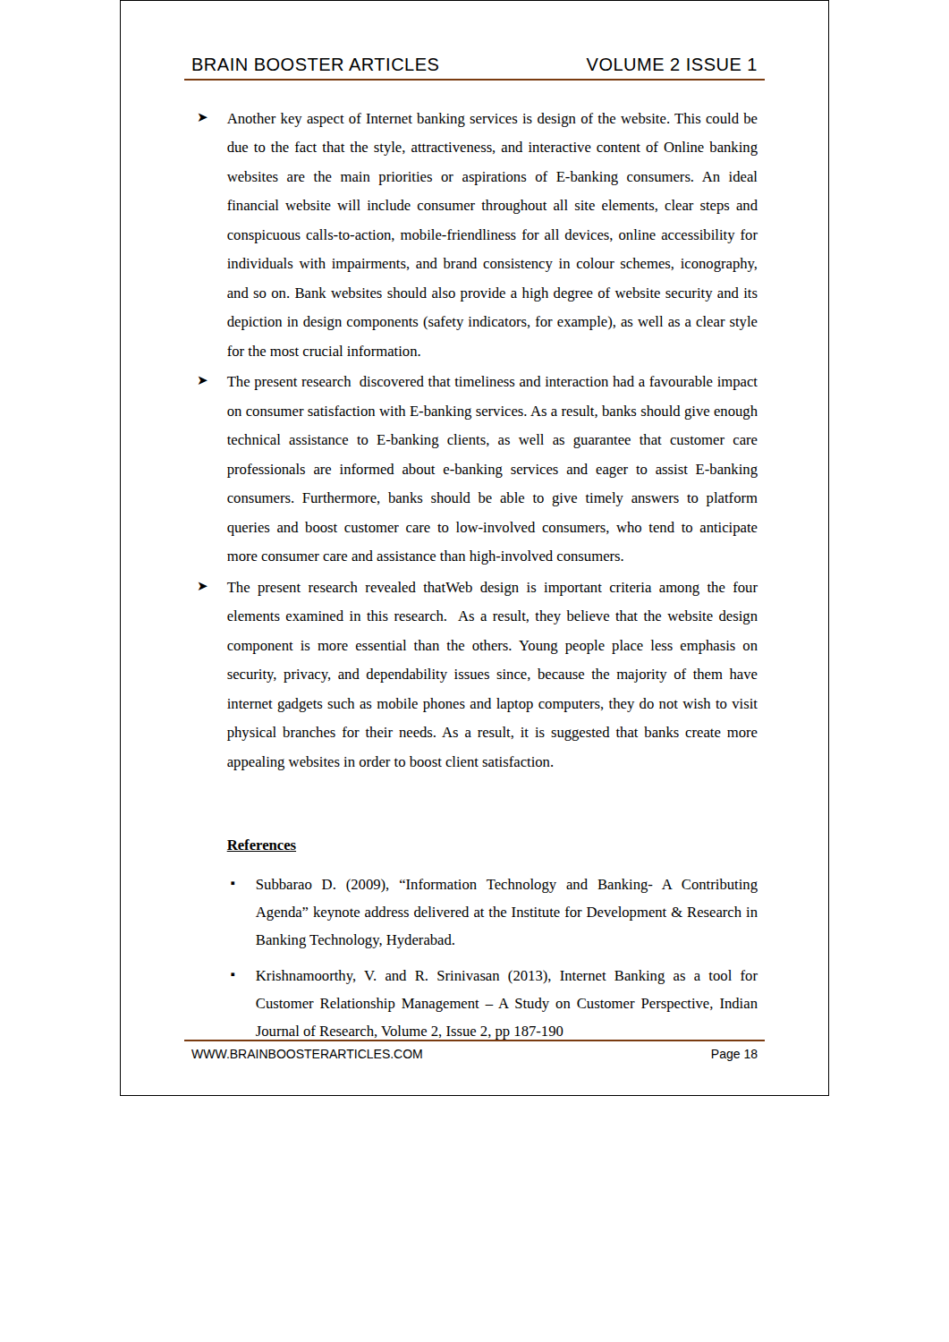BRAIN BOOSTER ARTICLES
VOLUME 2 ISSUE 1
Another key aspect of Internet banking services is design of the website. This could be due to the fact that the style, attractiveness, and interactive content of Online banking websites are the main priorities or aspirations of E-banking consumers. An ideal financial website will include consumer throughout all site elements, clear steps and conspicuous calls-to-action, mobile-friendliness for all devices, online accessibility for individuals with impairments, and brand consistency in colour schemes, iconography, and so on. Bank websites should also provide a high degree of website security and its depiction in design components (safety indicators, for example), as well as a clear style for the most crucial information.
The present research discovered that timeliness and interaction had a favourable impact on consumer satisfaction with E-banking services. As a result, banks should give enough technical assistance to E-banking clients, as well as guarantee that customer care professionals are informed about e-banking services and eager to assist E-banking consumers. Furthermore, banks should be able to give timely answers to platform queries and boost customer care to low-involved consumers, who tend to anticipate more consumer care and assistance than high-involved consumers.
The present research revealed thatWeb design is important criteria among the four elements examined in this research. As a result, they believe that the website design component is more essential than the others. Young people place less emphasis on security, privacy, and dependability issues since, because the majority of them have internet gadgets such as mobile phones and laptop computers, they do not wish to visit physical branches for their needs. As a result, it is suggested that banks create more appealing websites in order to boost client satisfaction.
References
Subbarao D. (2009), “Information Technology and Banking- A Contributing Agenda” keynote address delivered at the Institute for Development & Research in Banking Technology, Hyderabad.
Krishnamoorthy, V. and R. Srinivasan (2013), Internet Banking as a tool for Customer Relationship Management – A Study on Customer Perspective, Indian Journal of Research, Volume 2, Issue 2, pp 187-190
WWW.BRAINBOOSTERARTICLES.COM
Page 18